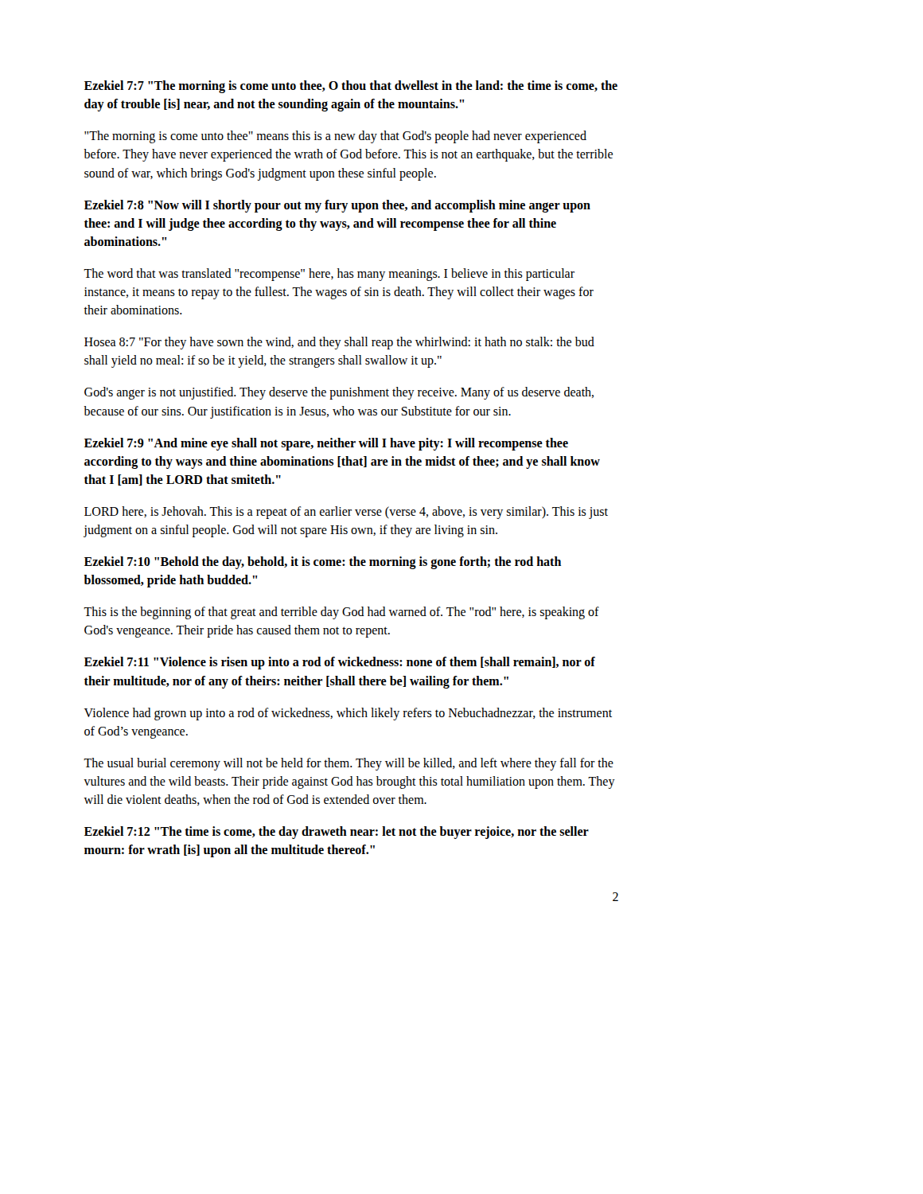Ezekiel 7:7 "The morning is come unto thee, O thou that dwellest in the land: the time is come, the day of trouble [is] near, and not the sounding again of the mountains."
"The morning is come unto thee" means this is a new day that God's people had never experienced before. They have never experienced the wrath of God before. This is not an earthquake, but the terrible sound of war, which brings God's judgment upon these sinful people.
Ezekiel 7:8 "Now will I shortly pour out my fury upon thee, and accomplish mine anger upon thee: and I will judge thee according to thy ways, and will recompense thee for all thine abominations."
The word that was translated "recompense" here, has many meanings. I believe in this particular instance, it means to repay to the fullest. The wages of sin is death. They will collect their wages for their abominations.
Hosea 8:7 "For they have sown the wind, and they shall reap the whirlwind: it hath no stalk: the bud shall yield no meal: if so be it yield, the strangers shall swallow it up."
God's anger is not unjustified. They deserve the punishment they receive. Many of us deserve death, because of our sins. Our justification is in Jesus, who was our Substitute for our sin.
Ezekiel 7:9 "And mine eye shall not spare, neither will I have pity: I will recompense thee according to thy ways and thine abominations [that] are in the midst of thee; and ye shall know that I [am] the LORD that smiteth."
LORD here, is Jehovah. This is a repeat of an earlier verse (verse 4, above, is very similar). This is just judgment on a sinful people. God will not spare His own, if they are living in sin.
Ezekiel 7:10 "Behold the day, behold, it is come: the morning is gone forth; the rod hath blossomed, pride hath budded."
This is the beginning of that great and terrible day God had warned of. The "rod" here, is speaking of God's vengeance. Their pride has caused them not to repent.
Ezekiel 7:11 "Violence is risen up into a rod of wickedness: none of them [shall remain], nor of their multitude, nor of any of theirs: neither [shall there be] wailing for them."
Violence had grown up into a rod of wickedness, which likely refers to Nebuchadnezzar, the instrument of God’s vengeance.
The usual burial ceremony will not be held for them. They will be killed, and left where they fall for the vultures and the wild beasts. Their pride against God has brought this total humiliation upon them. They will die violent deaths, when the rod of God is extended over them.
Ezekiel 7:12 "The time is come, the day draweth near: let not the buyer rejoice, nor the seller mourn: for wrath [is] upon all the multitude thereof."
2